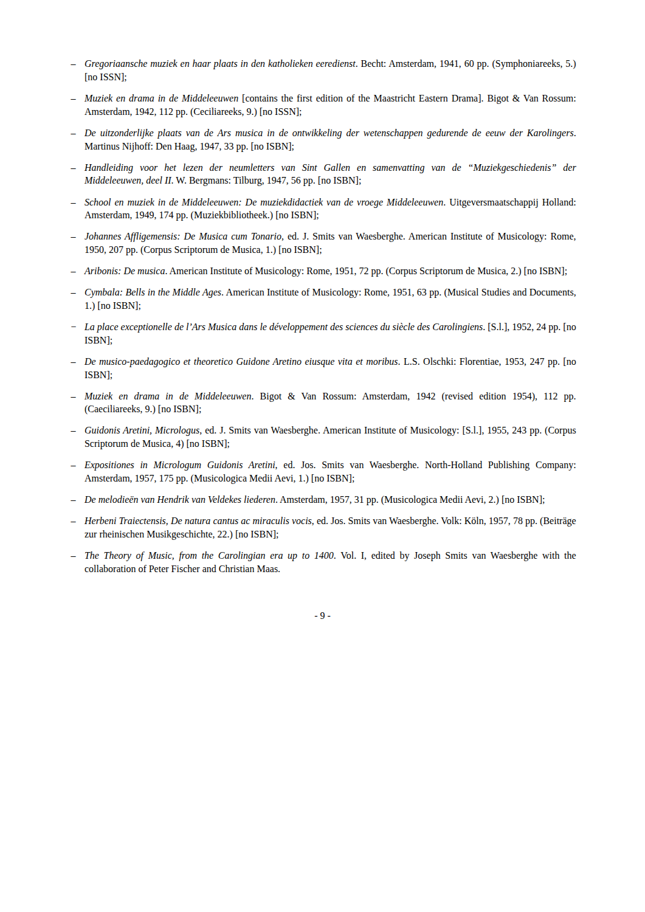Gregoriaansche muziek en haar plaats in den katholieken eeredienst. Becht: Amsterdam, 1941, 60 pp. (Symphoniareeks, 5.) [no ISSN];
Muziek en drama in de Middeleeuwen [contains the first edition of the Maastricht Eastern Drama]. Bigot & Van Rossum: Amsterdam, 1942, 112 pp. (Ceciliareeks, 9.) [no ISSN];
De uitzonderlijke plaats van de Ars musica in de ontwikkeling der wetenschappen gedurende de eeuw der Karolingers. Martinus Nijhoff: Den Haag, 1947, 33 pp. [no ISBN];
Handleiding voor het lezen der neumletters van Sint Gallen en samenvatting van de “Muziekgeschiedenis” der Middeleeuwen, deel II. W. Bergmans: Tilburg, 1947, 56 pp. [no ISBN];
School en muziek in de Middeleeuwen: De muziekdidactiek van de vroege Middeleeuwen. Uitgeversmaatschappij Holland: Amsterdam, 1949, 174 pp. (Muziekbibliotheek.) [no ISBN];
Johannes Affligemensis: De Musica cum Tonario, ed. J. Smits van Waesberghe. American Institute of Musicology: Rome, 1950, 207 pp. (Corpus Scriptorum de Musica, 1.) [no ISBN];
Aribonis: De musica. American Institute of Musicology: Rome, 1951, 72 pp. (Corpus Scriptorum de Musica, 2.) [no ISBN];
Cymbala: Bells in the Middle Ages. American Institute of Musicology: Rome, 1951, 63 pp. (Musical Studies and Documents, 1.) [no ISBN];
La place exceptionelle de l’Ars Musica dans le développement des sciences du siècle des Carolingiens. [S.l.], 1952, 24 pp. [no ISBN];
De musico-paedagogico et theoretico Guidone Aretino eiusque vita et moribus. L.S. Olschki: Florentiae, 1953, 247 pp. [no ISBN];
Muziek en drama in de Middeleeuwen. Bigot & Van Rossum: Amsterdam, 1942 (revised edition 1954), 112 pp. (Caeciliareeks, 9.) [no ISBN];
Guidonis Aretini, Micrologus, ed. J. Smits van Waesberghe. American Institute of Musicology: [S.l.], 1955, 243 pp. (Corpus Scriptorum de Musica, 4) [no ISBN];
Expositiones in Micrologum Guidonis Aretini, ed. Jos. Smits van Waesberghe. North-Holland Publishing Company: Amsterdam, 1957, 175 pp. (Musicologica Medii Aevi, 1.) [no ISBN];
De melodieën van Hendrik van Veldekes liederen. Amsterdam, 1957, 31 pp. (Musicologica Medii Aevi, 2.) [no ISBN];
Herbeni Traiectensis, De natura cantus ac miraculis vocis, ed. Jos. Smits van Waesberghe. Volk: Köln, 1957, 78 pp. (Beiträge zur rheinischen Musikgeschichte, 22.) [no ISBN];
The Theory of Music, from the Carolingian era up to 1400. Vol. I, edited by Joseph Smits van Waesberghe with the collaboration of Peter Fischer and Christian Maas.
- 9 -